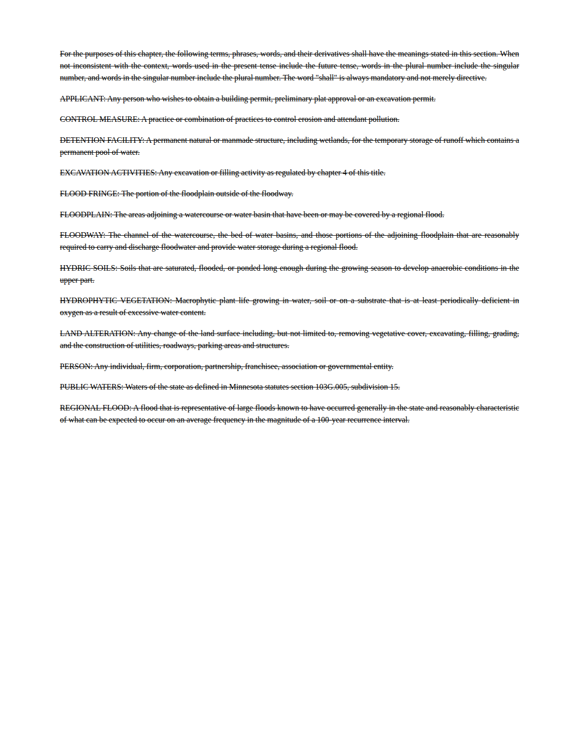For the purposes of this chapter, the following terms, phrases, words, and their derivatives shall have the meanings stated in this section. When not inconsistent with the context, words used in the present tense include the future tense, words in the plural number include the singular number, and words in the singular number include the plural number. The word "shall" is always mandatory and not merely directive.
APPLICANT: Any person who wishes to obtain a building permit, preliminary plat approval or an excavation permit.
CONTROL MEASURE: A practice or combination of practices to control erosion and attendant pollution.
DETENTION FACILITY: A permanent natural or manmade structure, including wetlands, for the temporary storage of runoff which contains a permanent pool of water.
EXCAVATION ACTIVITIES: Any excavation or filling activity as regulated by chapter 4 of this title.
FLOOD FRINGE: The portion of the floodplain outside of the floodway.
FLOODPLAIN: The areas adjoining a watercourse or water basin that have been or may be covered by a regional flood.
FLOODWAY: The channel of the watercourse, the bed of water basins, and those portions of the adjoining floodplain that are reasonably required to carry and discharge floodwater and provide water storage during a regional flood.
HYDRIC SOILS: Soils that are saturated, flooded, or ponded long enough during the growing season to develop anaerobic conditions in the upper part.
HYDROPHYTIC VEGETATION: Macrophytic plant life growing in water, soil or on a substrate that is at least periodically deficient in oxygen as a result of excessive water content.
LAND ALTERATION: Any change of the land surface including, but not limited to, removing vegetative cover, excavating, filling, grading, and the construction of utilities, roadways, parking areas and structures.
PERSON: Any individual, firm, corporation, partnership, franchisee, association or governmental entity.
PUBLIC WATERS: Waters of the state as defined in Minnesota statutes section 103G.005, subdivision 15.
REGIONAL FLOOD: A flood that is representative of large floods known to have occurred generally in the state and reasonably characteristic of what can be expected to occur on an average frequency in the magnitude of a 100-year recurrence interval.